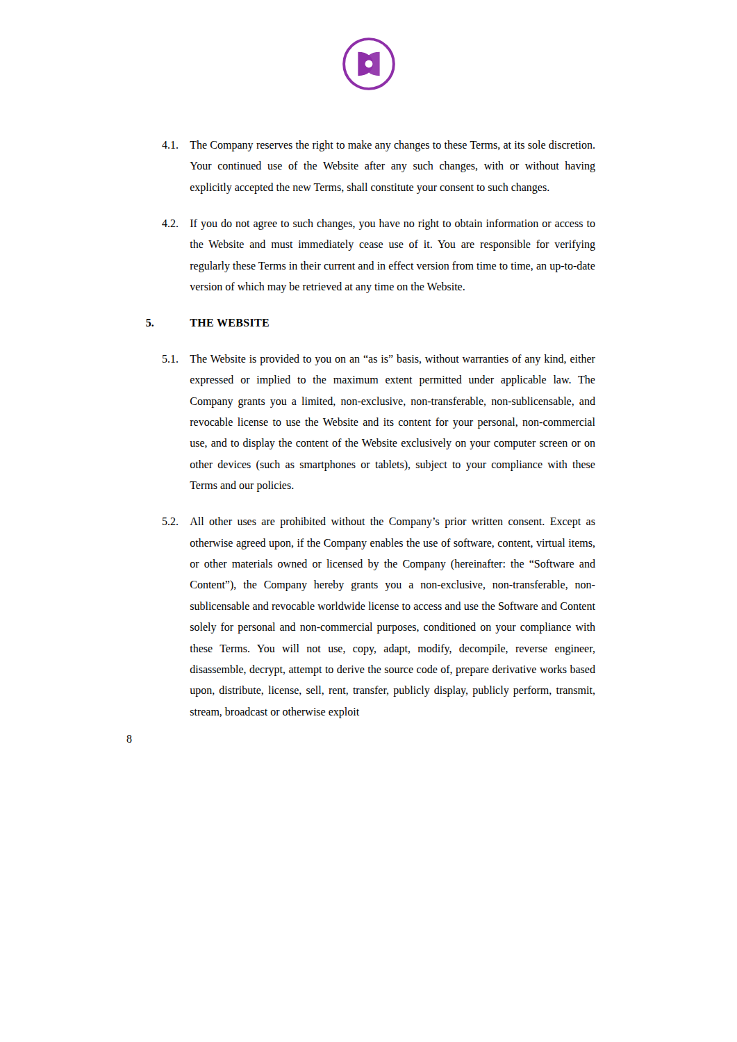4.1.
The Company reserves the right to make any changes to these Terms, at its sole discretion. Your continued use of the Website after any such changes, with or without having explicitly accepted the new Terms, shall constitute your consent to such changes.
4.2.
If you do not agree to such changes, you have no right to obtain information or access to the Website and must immediately cease use of it. You are responsible for verifying regularly these Terms in their current and in effect version from time to time, an up-to-date version of which may be retrieved at any time on the Website.
5.
THE WEBSITE
5.1.
The Website is provided to you on an “as is” basis, without warranties of any kind, either expressed or implied to the maximum extent permitted under applicable law. The Company grants you a limited, non-exclusive, non-transferable, non-sublicensable, and revocable license to use the Website and its content for your personal, non-commercial use, and to display the content of the Website exclusively on your computer screen or on other devices (such as smartphones or tablets), subject to your compliance with these Terms and our policies.
5.2.
All other uses are prohibited without the Company’s prior written consent. Except as otherwise agreed upon, if the Company enables the use of software, content, virtual items, or other materials owned or licensed by the Company (hereinafter: the “Software and Content”), the Company hereby grants you a non-exclusive, non-transferable, non-sublicensable and revocable worldwide license to access and use the Software and Content solely for personal and non-commercial purposes, conditioned on your compliance with these Terms. You will not use, copy, adapt, modify, decompile, reverse engineer, disassemble, decrypt, attempt to derive the source code of, prepare derivative works based upon, distribute, license, sell, rent, transfer, publicly display, publicly perform, transmit, stream, broadcast or otherwise exploit
8